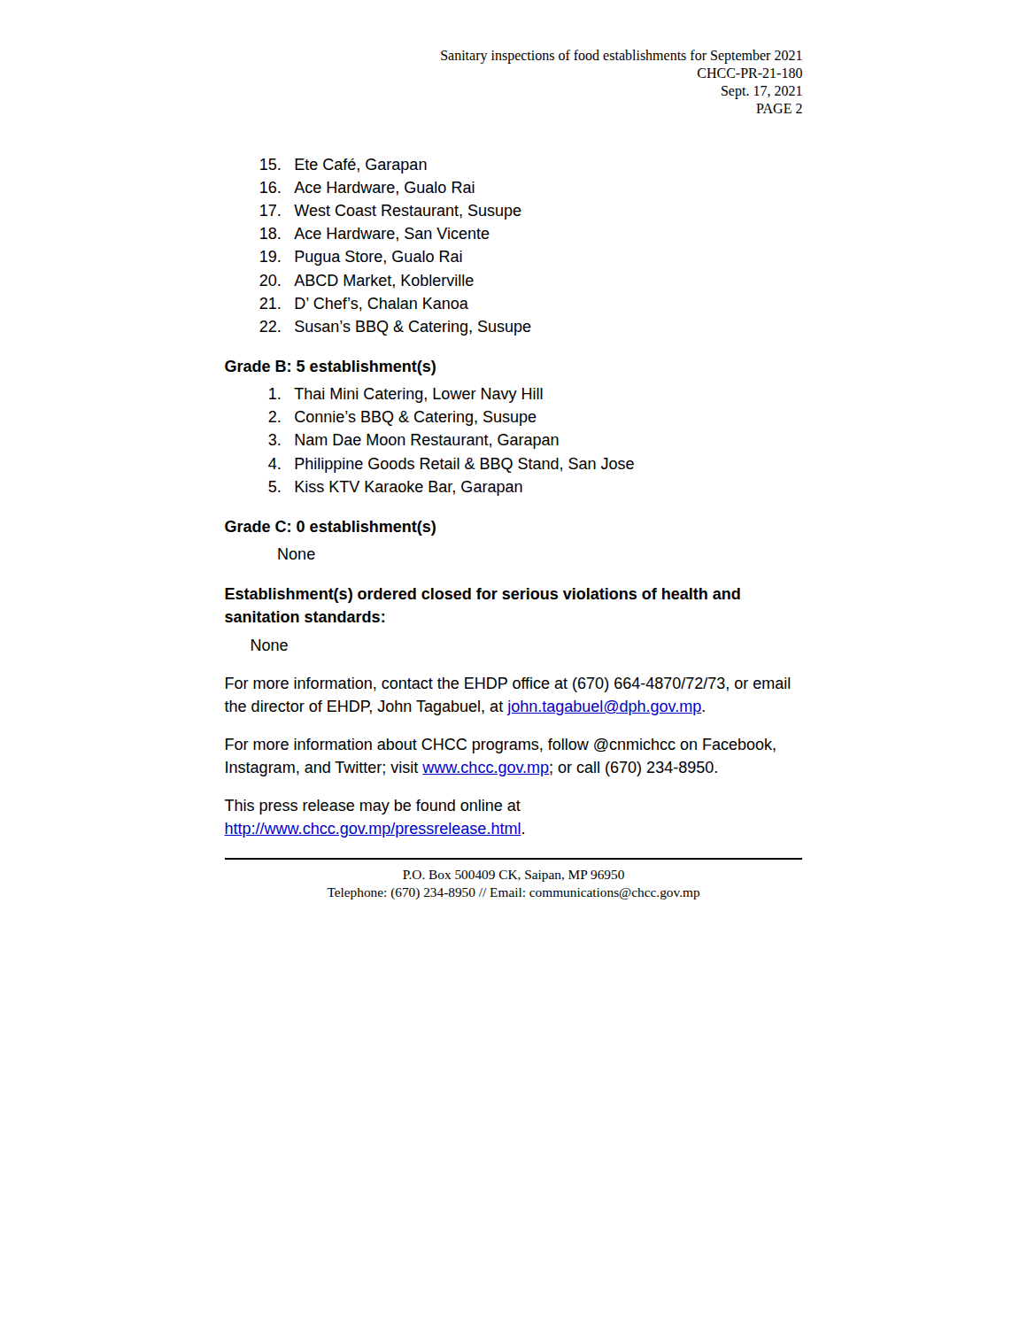Sanitary inspections of food establishments for September 2021
CHCC-PR-21-180
Sept. 17, 2021
PAGE 2
Ete Café, Garapan
Ace Hardware, Gualo Rai
West Coast Restaurant, Susupe
Ace Hardware, San Vicente
Pugua Store, Gualo Rai
ABCD Market, Koblerville
D’ Chef’s, Chalan Kanoa
Susan’s BBQ & Catering, Susupe
Grade B: 5 establishment(s)
Thai Mini Catering, Lower Navy Hill
Connie’s BBQ & Catering, Susupe
Nam Dae Moon Restaurant, Garapan
Philippine Goods Retail & BBQ Stand, San Jose
Kiss KTV Karaoke Bar, Garapan
Grade C: 0 establishment(s)
None
Establishment(s) ordered closed for serious violations of health and sanitation standards:
None
For more information, contact the EHDP office at (670) 664-4870/72/73, or email the director of EHDP, John Tagabuel, at john.tagabuel@dph.gov.mp.
For more information about CHCC programs, follow @cnmichcc on Facebook, Instagram, and Twitter; visit www.chcc.gov.mp; or call (670) 234-8950.
This press release may be found online at http://www.chcc.gov.mp/pressrelease.html.
P.O. Box 500409 CK, Saipan, MP 96950
Telephone: (670) 234-8950 // Email: communications@chcc.gov.mp